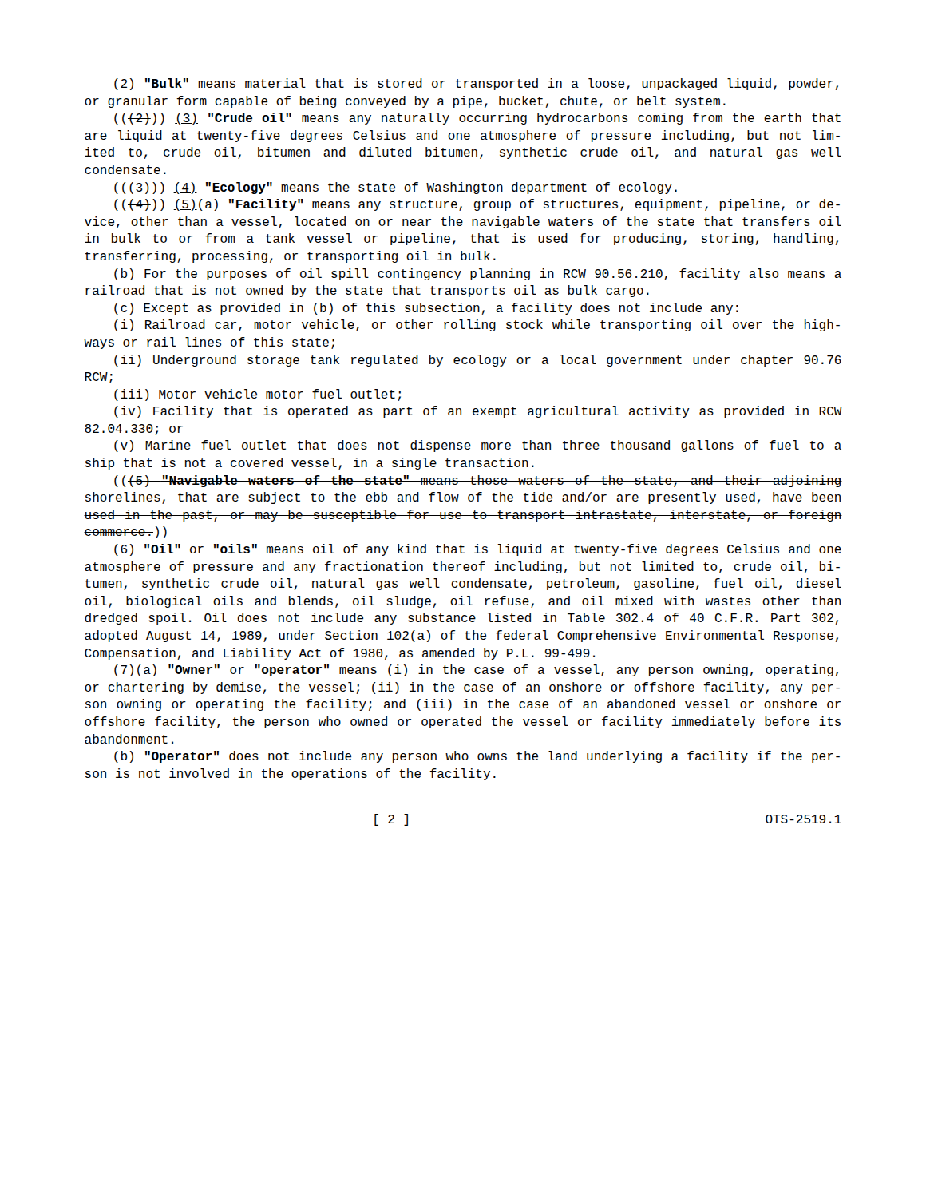(2) "Bulk" means material that is stored or transported in a loose, unpackaged liquid, powder, or granular form capable of being conveyed by a pipe, bucket, chute, or belt system.
(((2))) (3) "Crude oil" means any naturally occurring hydrocarbons coming from the earth that are liquid at twenty-five degrees Celsius and one atmosphere of pressure including, but not limited to, crude oil, bitumen and diluted bitumen, synthetic crude oil, and natural gas well condensate.
(((3))) (4) "Ecology" means the state of Washington department of ecology.
(((4))) (5)(a) "Facility" means any structure, group of structures, equipment, pipeline, or device, other than a vessel, located on or near the navigable waters of the state that transfers oil in bulk to or from a tank vessel or pipeline, that is used for producing, storing, handling, transferring, processing, or transporting oil in bulk.
(b) For the purposes of oil spill contingency planning in RCW 90.56.210, facility also means a railroad that is not owned by the state that transports oil as bulk cargo.
(c) Except as provided in (b) of this subsection, a facility does not include any:
(i) Railroad car, motor vehicle, or other rolling stock while transporting oil over the highways or rail lines of this state;
(ii) Underground storage tank regulated by ecology or a local government under chapter 90.76 RCW;
(iii) Motor vehicle motor fuel outlet;
(iv) Facility that is operated as part of an exempt agricultural activity as provided in RCW 82.04.330; or
(v) Marine fuel outlet that does not dispense more than three thousand gallons of fuel to a ship that is not a covered vessel, in a single transaction.
(((5) "Navigable waters of the state" means those waters of the state, and their adjoining shorelines, that are subject to the ebb and flow of the tide and/or are presently used, have been used in the past, or may be susceptible for use to transport intrastate, interstate, or foreign commerce.))
(6) "Oil" or "oils" means oil of any kind that is liquid at twenty-five degrees Celsius and one atmosphere of pressure and any fractionation thereof including, but not limited to, crude oil, bitumen, synthetic crude oil, natural gas well condensate, petroleum, gasoline, fuel oil, diesel oil, biological oils and blends, oil sludge, oil refuse, and oil mixed with wastes other than dredged spoil. Oil does not include any substance listed in Table 302.4 of 40 C.F.R. Part 302, adopted August 14, 1989, under Section 102(a) of the federal Comprehensive Environmental Response, Compensation, and Liability Act of 1980, as amended by P.L. 99-499.
(7)(a) "Owner" or "operator" means (i) in the case of a vessel, any person owning, operating, or chartering by demise, the vessel; (ii) in the case of an onshore or offshore facility, any person owning or operating the facility; and (iii) in the case of an abandoned vessel or onshore or offshore facility, the person who owned or operated the vessel or facility immediately before its abandonment.
(b) "Operator" does not include any person who owns the land underlying a facility if the person is not involved in the operations of the facility.
[ 2 ] OTS-2519.1